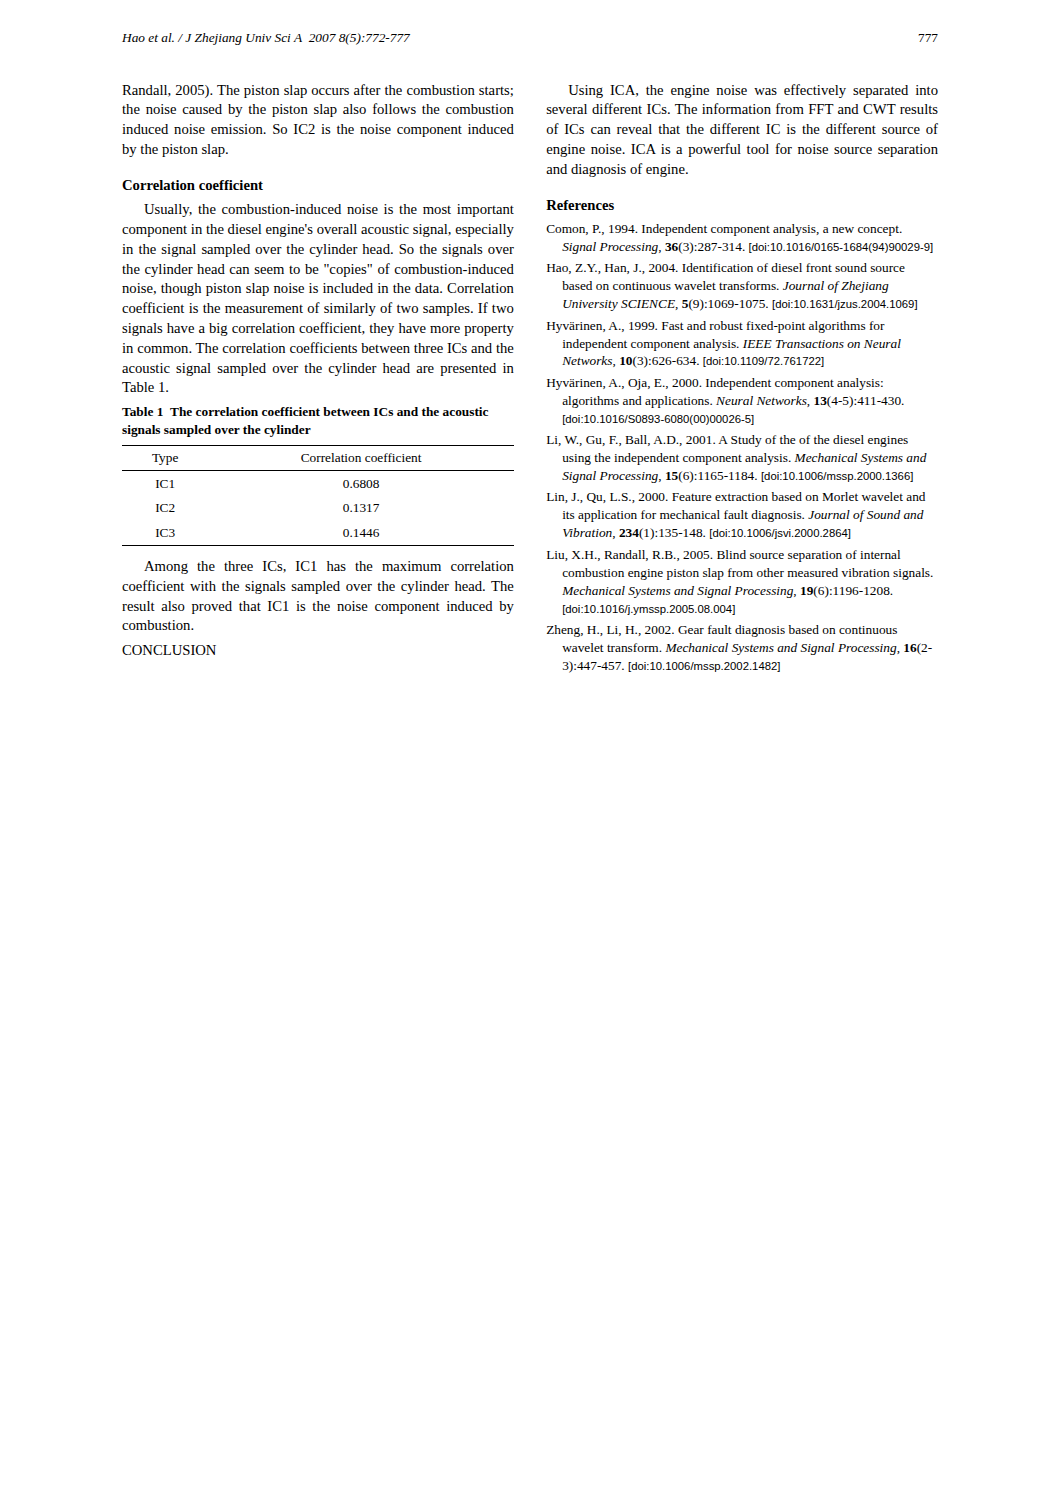Hao et al. / J Zhejiang Univ Sci A 2007 8(5):772-777 777
Randall, 2005). The piston slap occurs after the combustion starts; the noise caused by the piston slap also follows the combustion induced noise emission. So IC2 is the noise component induced by the piston slap.
Correlation coefficient
Usually, the combustion-induced noise is the most important component in the diesel engine's overall acoustic signal, especially in the signal sampled over the cylinder head. So the signals over the cylinder head can seem to be "copies" of combustion-induced noise, though piston slap noise is included in the data. Correlation coefficient is the measurement of similarly of two samples. If two signals have a big correlation coefficient, they have more property in common. The correlation coefficients between three ICs and the acoustic signal sampled over the cylinder head are presented in Table 1.
Table 1 The correlation coefficient between ICs and the acoustic signals sampled over the cylinder
| Type | Correlation coefficient |
| --- | --- |
| IC1 | 0.6808 |
| IC2 | 0.1317 |
| IC3 | 0.1446 |
Among the three ICs, IC1 has the maximum correlation coefficient with the signals sampled over the cylinder head. The result also proved that IC1 is the noise component induced by combustion.
Conclusion
Using ICA, the engine noise was effectively separated into several different ICs. The information from FFT and CWT results of ICs can reveal that the different IC is the different source of engine noise. ICA is a powerful tool for noise source separation and diagnosis of engine.
References
Comon, P., 1994. Independent component analysis, a new concept. Signal Processing, 36(3):287-314. [doi:10.1016/0165-1684(94)90029-9]
Hao, Z.Y., Han, J., 2004. Identification of diesel front sound source based on continuous wavelet transforms. Journal of Zhejiang University SCIENCE, 5(9):1069-1075. [doi:10.1631/jzus.2004.1069]
Hyvärinen, A., 1999. Fast and robust fixed-point algorithms for independent component analysis. IEEE Transactions on Neural Networks, 10(3):626-634. [doi:10.1109/72.761722]
Hyvärinen, A., Oja, E., 2000. Independent component analysis: algorithms and applications. Neural Networks, 13(4-5):411-430. [doi:10.1016/S0893-6080(00)00026-5]
Li, W., Gu, F., Ball, A.D., 2001. A Study of the of the diesel engines using the independent component analysis. Mechanical Systems and Signal Processing, 15(6):1165-1184. [doi:10.1006/mssp.2000.1366]
Lin, J., Qu, L.S., 2000. Feature extraction based on Morlet wavelet and its application for mechanical fault diagnosis. Journal of Sound and Vibration, 234(1):135-148. [doi:10.1006/jsvi.2000.2864]
Liu, X.H., Randall, R.B., 2005. Blind source separation of internal combustion engine piston slap from other measured vibration signals. Mechanical Systems and Signal Processing, 19(6):1196-1208. [doi:10.1016/j.ymssp.2005.08.004]
Zheng, H., Li, H., 2002. Gear fault diagnosis based on continuous wavelet transform. Mechanical Systems and Signal Processing, 16(2-3):447-457. [doi:10.1006/mssp.2002.1482]